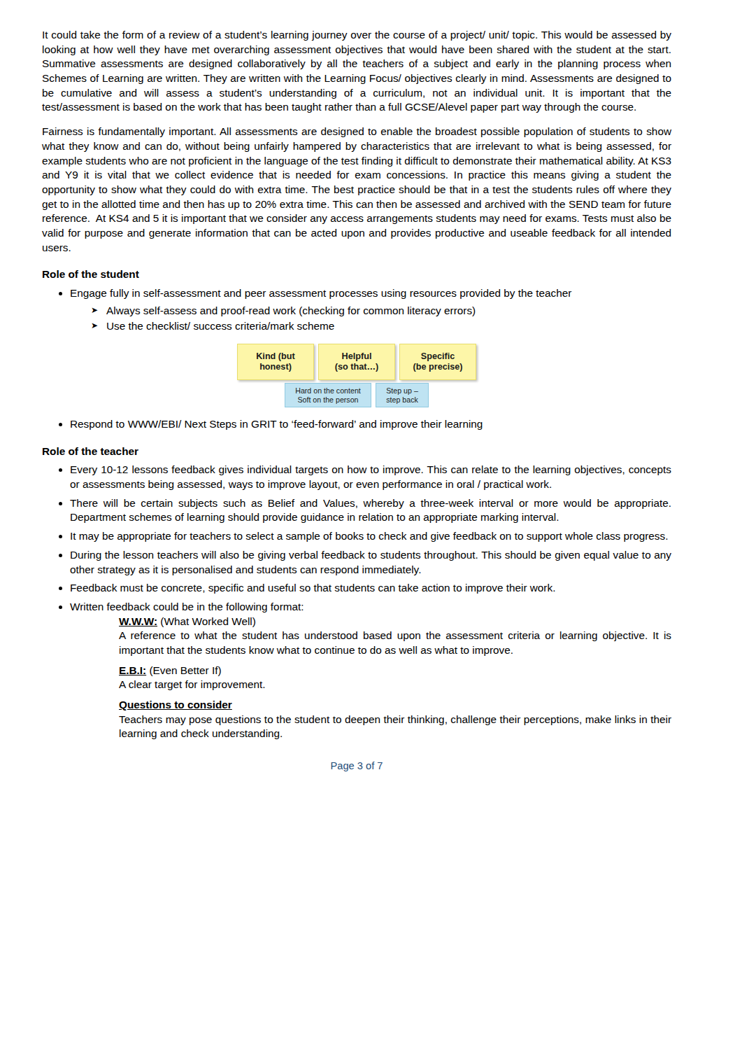It could take the form of a review of a student’s learning journey over the course of a project/ unit/ topic. This would be assessed by looking at how well they have met overarching assessment objectives that would have been shared with the student at the start. Summative assessments are designed collaboratively by all the teachers of a subject and early in the planning process when Schemes of Learning are written. They are written with the Learning Focus/ objectives clearly in mind. Assessments are designed to be cumulative and will assess a student’s understanding of a curriculum, not an individual unit. It is important that the test/assessment is based on the work that has been taught rather than a full GCSE/Alevel paper part way through the course.
Fairness is fundamentally important. All assessments are designed to enable the broadest possible population of students to show what they know and can do, without being unfairly hampered by characteristics that are irrelevant to what is being assessed, for example students who are not proficient in the language of the test finding it difficult to demonstrate their mathematical ability. At KS3 and Y9 it is vital that we collect evidence that is needed for exam concessions. In practice this means giving a student the opportunity to show what they could do with extra time. The best practice should be that in a test the students rules off where they get to in the allotted time and then has up to 20% extra time. This can then be assessed and archived with the SEND team for future reference. At KS4 and 5 it is important that we consider any access arrangements students may need for exams. Tests must also be valid for purpose and generate information that can be acted upon and provides productive and useable feedback for all intended users.
Role of the student
Engage fully in self-assessment and peer assessment processes using resources provided by the teacher
Always self-assess and proof-read work (checking for common literacy errors)
Use the checklist/ success criteria/mark scheme
Kind (but
honest)
Helpful
(so that…)
Specific
(be precise)
Hard on the content
Soft on the person
Step up –
step back
Respond to WWW/EBI/ Next Steps in GRIT to ‘feed-forward’ and improve their learning
Role of the teacher
Every 10-12 lessons feedback gives individual targets on how to improve. This can relate to the learning objectives, concepts or assessments being assessed, ways to improve layout, or even performance in oral / practical work.
There will be certain subjects such as Belief and Values, whereby a three-week interval or more would be appropriate. Department schemes of learning should provide guidance in relation to an appropriate marking interval.
It may be appropriate for teachers to select a sample of books to check and give feedback on to support whole class progress.
During the lesson teachers will also be giving verbal feedback to students throughout. This should be given equal value to any other strategy as it is personalised and students can respond immediately.
Feedback must be concrete, specific and useful so that students can take action to improve their work.
Written feedback could be in the following format:
W.W.W: (What Worked Well)
A reference to what the student has understood based upon the assessment criteria or learning objective. It is important that the students know what to continue to do as well as what to improve.
E.B.I: (Even Better If)
A clear target for improvement.
Questions to consider
Teachers may pose questions to the student to deepen their thinking, challenge their perceptions, make links in their learning and check understanding.
Page 3 of 7